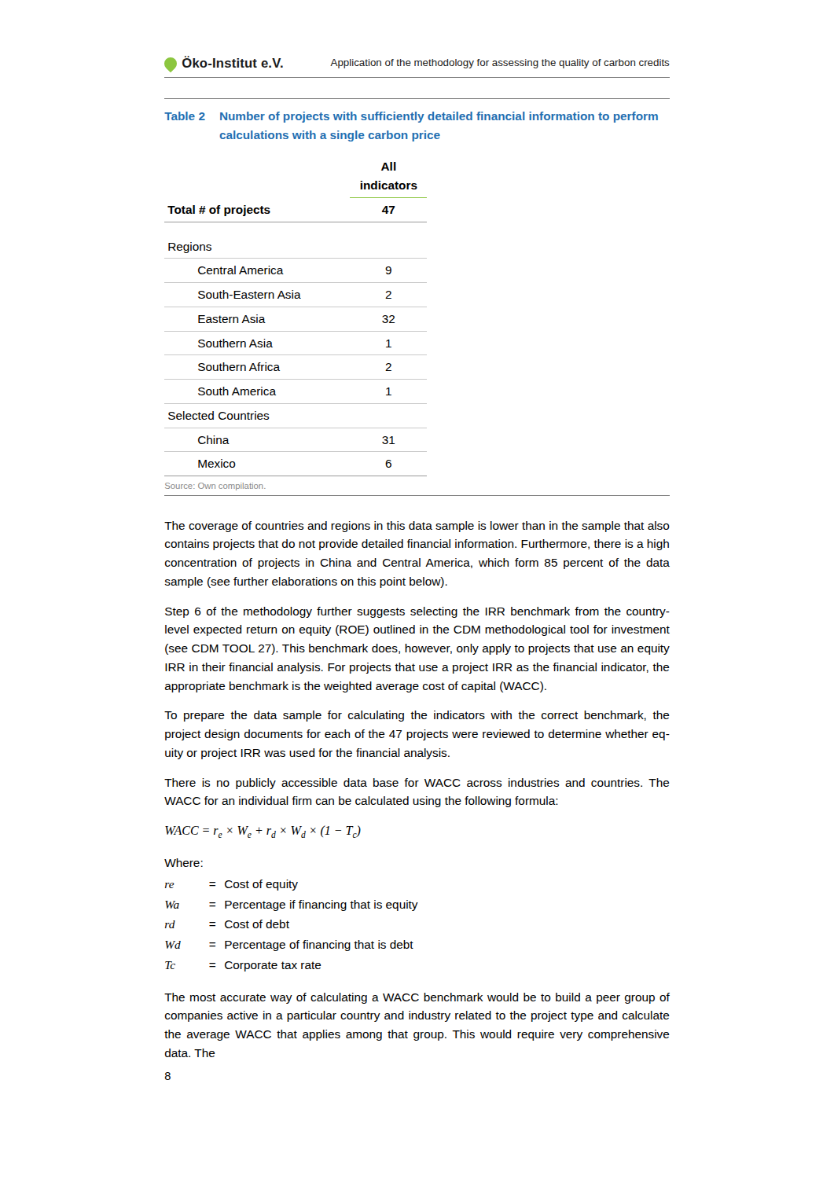Öko-Institut e.V.
Application of the methodology for assessing the quality of carbon credits
Table 2 Number of projects with sufficiently detailed financial information to perform calculations with a single carbon price
| | All indicators |
| Total # of projects | 47 |
| Regions | |
| Central America | 9 |
| South-Eastern Asia | 2 |
| Eastern Asia | 32 |
| Southern Asia | 1 |
| Southern Africa | 2 |
| South America | 1 |
| Selected Countries | |
| China | 31 |
| Mexico | 6 |
Source: Own compilation.
The coverage of countries and regions in this data sample is lower than in the sample that also contains projects that do not provide detailed financial information. Furthermore, there is a high concentration of projects in China and Central America, which form 85 percent of the data sample (see further elaborations on this point below).
Step 6 of the methodology further suggests selecting the IRR benchmark from the country-level expected return on equity (ROE) outlined in the CDM methodological tool for investment (see CDM TOOL 27). This benchmark does, however, only apply to projects that use an equity IRR in their financial analysis. For projects that use a project IRR as the financial indicator, the appropriate benchmark is the weighted average cost of capital (WACC).
To prepare the data sample for calculating the indicators with the correct benchmark, the project design documents for each of the 47 projects were reviewed to determine whether equity or project IRR was used for the financial analysis.
There is no publicly accessible data base for WACC across industries and countries. The WACC for an individual firm can be calculated using the following formula:
WACC = re × We + rd × Wd × (1 − Tc)
Where:
| r e | = | Cost of equity |
| W a | = | Percentage if financing that is equity |
| r d | = | Cost of debt |
| W d | = | Percentage of financing that is debt |
| T c | = | Corporate tax rate |
The most accurate way of calculating a WACC benchmark would be to build a peer group of companies active in a particular country and industry related to the project type and calculate the average WACC that applies among that group. This would require very comprehensive data. The
8